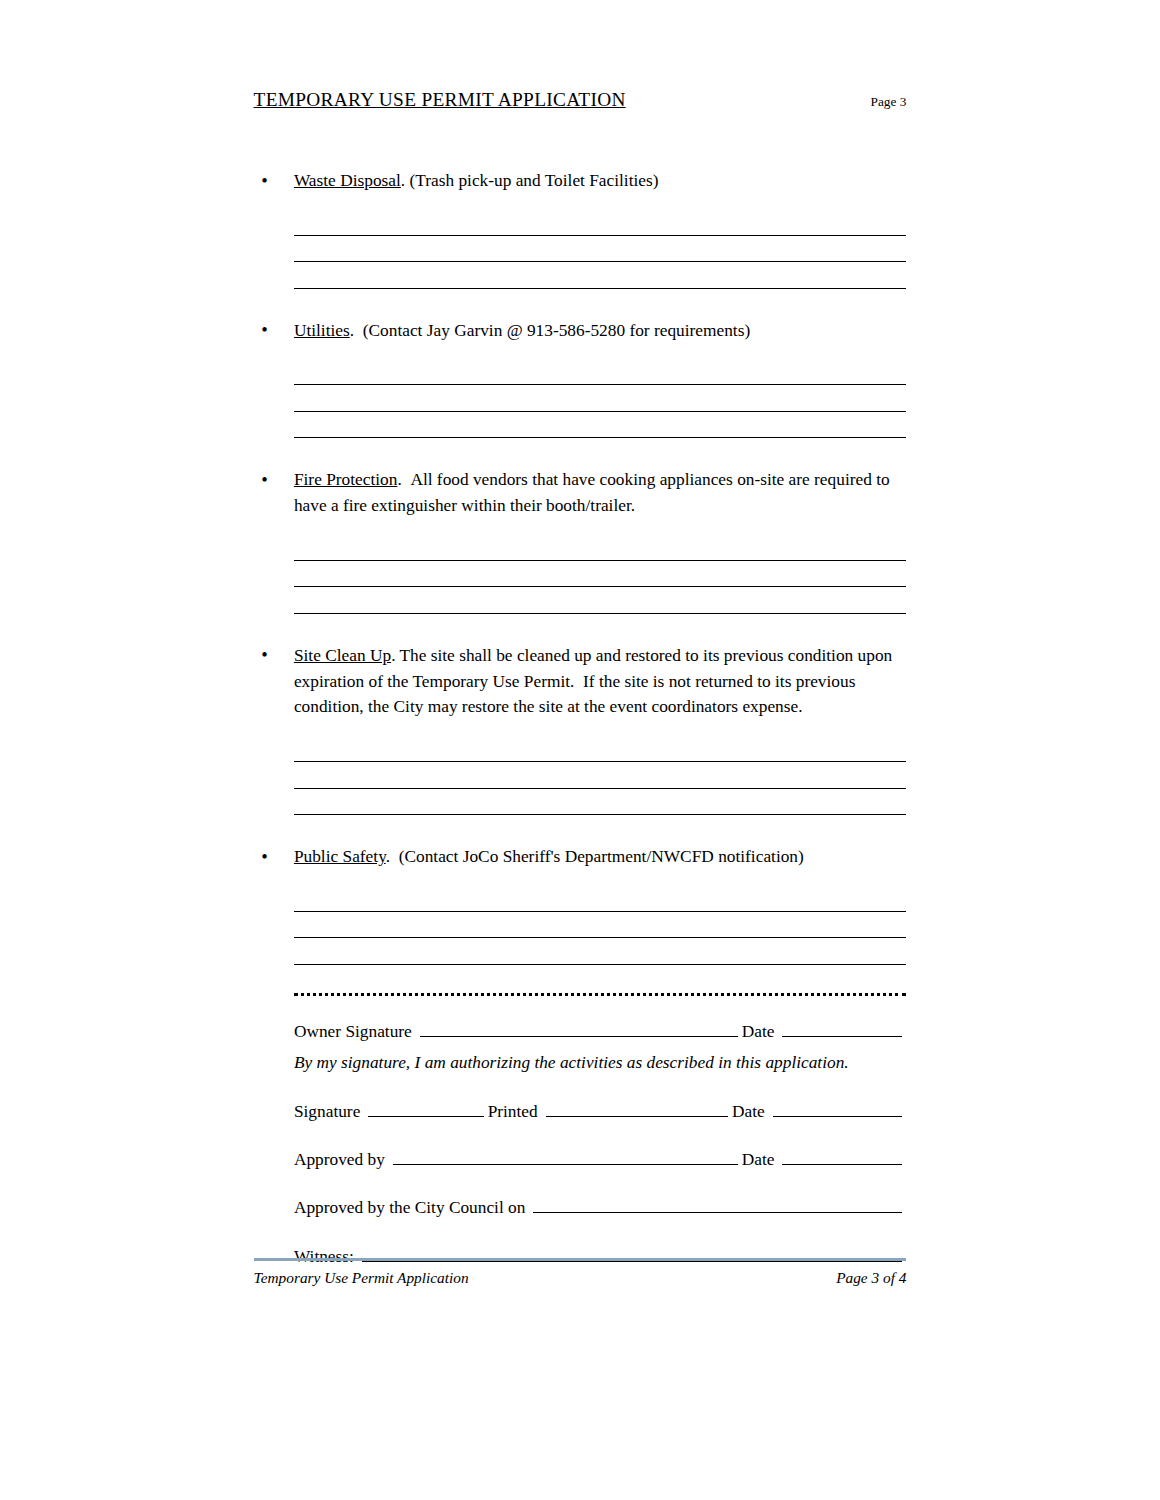TEMPORARY USE PERMIT APPLICATION
Page 3
Waste Disposal. (Trash pick-up and Toilet Facilities)
Utilities. (Contact Jay Garvin @ 913-586-5280 for requirements)
Fire Protection. All food vendors that have cooking appliances on-site are required to have a fire extinguisher within their booth/trailer.
Site Clean Up. The site shall be cleaned up and restored to its previous condition upon expiration of the Temporary Use Permit. If the site is not returned to its previous condition, the City may restore the site at the event coordinators expense.
Public Safety. (Contact JoCo Sheriff's Department/NWCFD notification)
Owner Signature Date
By my signature, I am authorizing the activities as described in this application.
Signature Printed Date
Approved by Date
Approved by the City Council on
Witness:
Temporary Use Permit Application Page 3 of 4